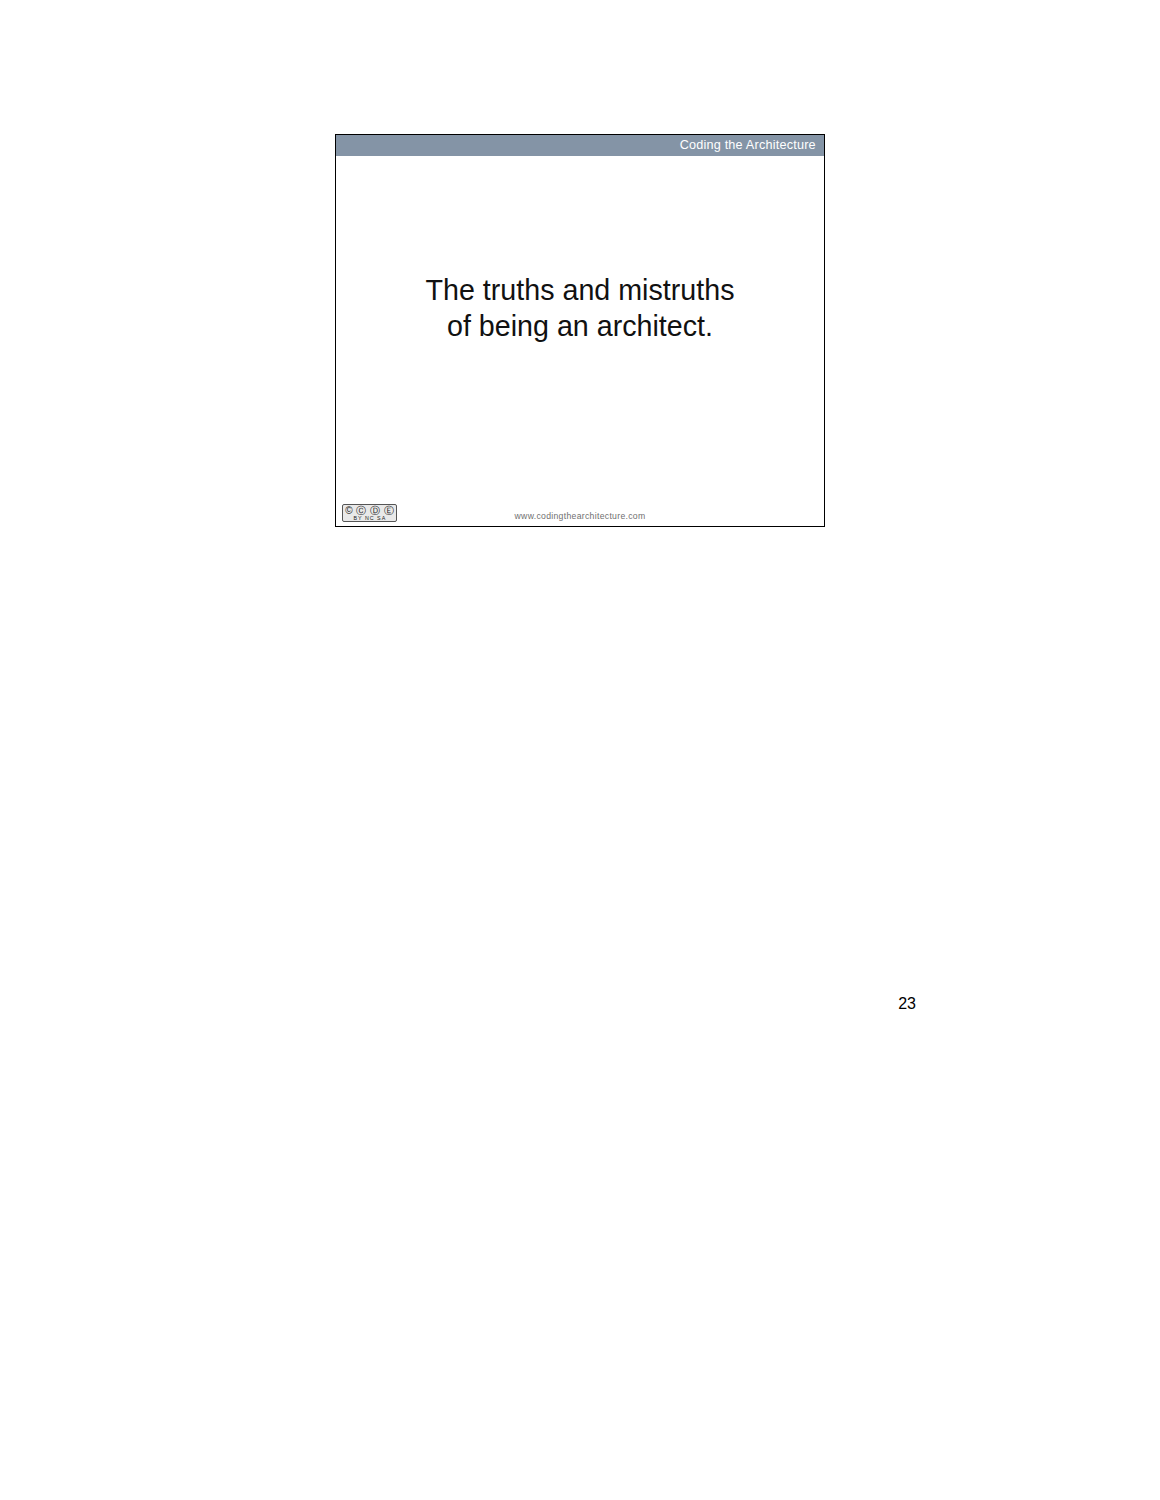Coding the Architecture
The truths and mistruths
of being an architect.
© Ⓒ Ⓓ Ⓔ BY NC SA
www.codingthearchitecture.com
23